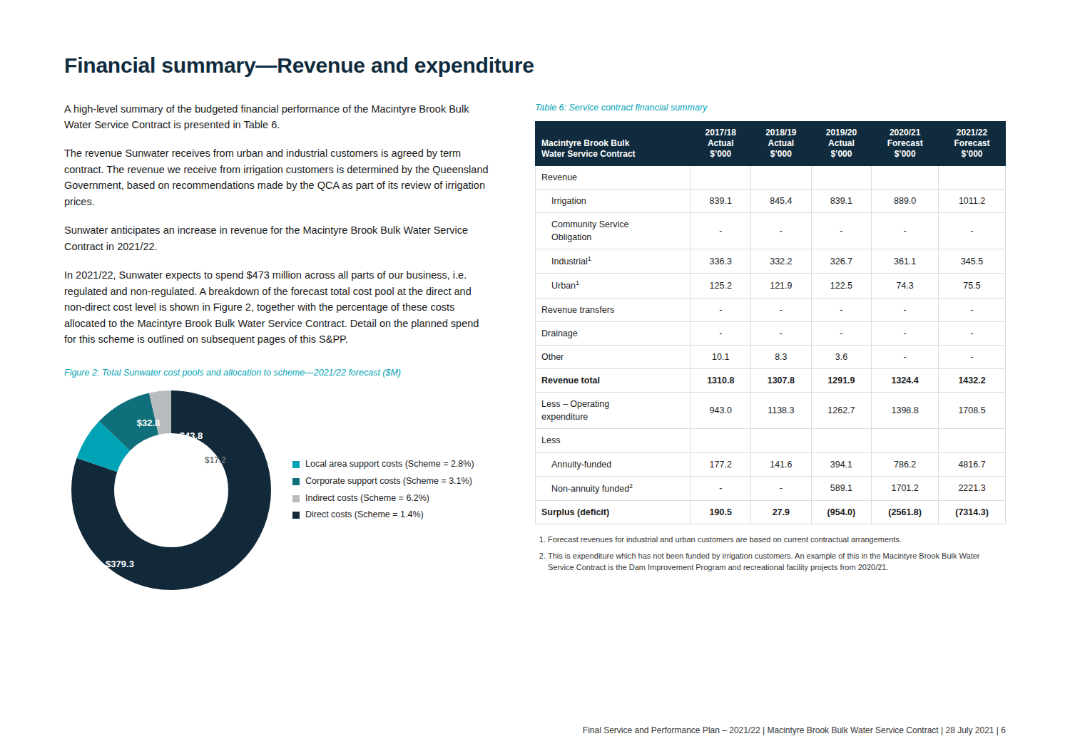Financial summary—Revenue and expenditure
A high-level summary of the budgeted financial performance of the Macintyre Brook Bulk Water Service Contract is presented in Table 6.
The revenue Sunwater receives from urban and industrial customers is agreed by term contract. The revenue we receive from irrigation customers is determined by the Queensland Government, based on recommendations made by the QCA as part of its review of irrigation prices.
Sunwater anticipates an increase in revenue for the Macintyre Brook Bulk Water Service Contract in 2021/22.
In 2021/22, Sunwater expects to spend $473 million across all parts of our business, i.e. regulated and non-regulated. A breakdown of the forecast total cost pool at the direct and non-direct cost level is shown in Figure 2, together with the percentage of these costs allocated to the Macintyre Brook Bulk Water Service Contract. Detail on the planned spend for this scheme is outlined on subsequent pages of this S&PP.
Figure 2: Total Sunwater cost pools and allocation to scheme—2021/22 forecast ($M)
$32.8 $43.8 $17.2 $379.3
Local area support costs (Scheme = 2.8%)
Corporate support costs (Scheme = 3.1%)
Indirect costs (Scheme = 6.2%)
Direct costs (Scheme = 1.4%)
Table 6: Service contract financial summary
| Macintyre Brook Bulk Water Service Contract | 2017/18 Actual $’000 | 2018/19 Actual $’000 | 2019/20 Actual $’000 | 2020/21 Forecast $’000 | 2021/22 Forecast $’000 |
| --- | --- | --- | --- | --- | --- |
| Revenue | | | | | |
| Irrigation | 839.1 | 845.4 | 839.1 | 889.0 | 1011.2 |
| Community Service Obligation | - | - | - | - | - |
| Industrial 1 | 336.3 | 332.2 | 326.7 | 361.1 | 345.5 |
| Urban 1 | 125.2 | 121.9 | 122.5 | 74.3 | 75.5 |
| Revenue transfers | - | - | - | - | - |
| Drainage | - | - | - | - | - |
| Other | 10.1 | 8.3 | 3.6 | - | - |
| Revenue total | 1310.8 | 1307.8 | 1291.9 | 1324.4 | 1432.2 |
| Less – Operating expenditure | 943.0 | 1138.3 | 1262.7 | 1398.8 | 1708.5 |
| Less | | | | | |
| Annuity-funded | 177.2 | 141.6 | 394.1 | 786.2 | 4816.7 |
| Non-annuity funded 2 | - | - | 589.1 | 1701.2 | 2221.3 |
| Surplus (deficit) | 190.5 | 27.9 | (954.0) | (2561.8) | (7314.3) |
Forecast revenues for industrial and urban customers are based on current contractual arrangements.
This is expenditure which has not been funded by irrigation customers. An example of this in the Macintyre Brook Bulk Water Service Contract is the Dam Improvement Program and recreational facility projects from 2020/21.
Final Service and Performance Plan – 2021/22 | Macintyre Brook Bulk Water Service Contract | 28 July 2021 | 6